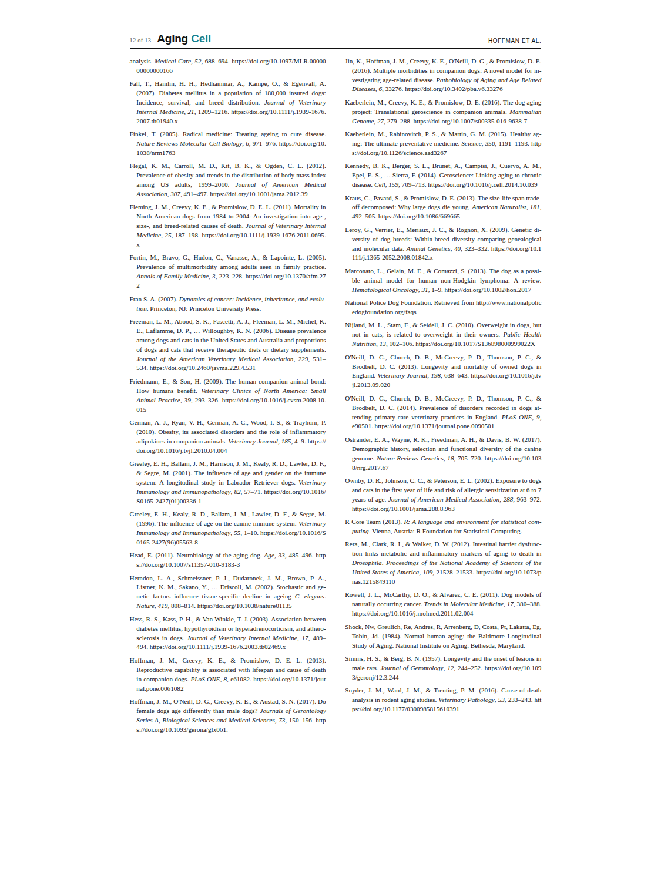12 of 13 Aging Cell
Hoffman et al.
analysis. Medical Care, 52, 688–694. https://doi.org/10.1097/MLR.0000000000000166
Fall, T., Hamlin, H. H., Hedhammar, A., Kampe, O., & Egenvall, A. (2007). Diabetes mellitus in a population of 180,000 insured dogs: Incidence, survival, and breed distribution. Journal of Veterinary Internal Medicine, 21, 1209–1216. https://doi.org/10.1111/j.1939-1676.2007.tb01940.x
Finkel, T. (2005). Radical medicine: Treating ageing to cure disease. Nature Reviews Molecular Cell Biology, 6, 971–976. https://doi.org/10.1038/nrm1763
Flegal, K. M., Carroll, M. D., Kit, B. K., & Ogden, C. L. (2012). Prevalence of obesity and trends in the distribution of body mass index among US adults, 1999–2010. Journal of American Medical Association, 307, 491–497. https://doi.org/10.1001/jama.2012.39
Fleming, J. M., Creevy, K. E., & Promislow, D. E. L. (2011). Mortality in North American dogs from 1984 to 2004: An investigation into age-, size-, and breed-related causes of death. Journal of Veterinary Internal Medicine, 25, 187–198. https://doi.org/10.1111/j.1939-1676.2011.0695.x
Fortin, M., Bravo, G., Hudon, C., Vanasse, A., & Lapointe, L. (2005). Prevalence of multimorbidity among adults seen in family practice. Annals of Family Medicine, 3, 223–228. https://doi.org/10.1370/afm.272
Fran S. A. (2007). Dynamics of cancer: Incidence, inheritance, and evolution. Princeton, NJ: Princeton University Press.
Freeman, L. M., Abood, S. K., Fascetti, A. J., Fleeman, L. M., Michel, K. E., Laflamme, D. P., … Willoughby, K. N. (2006). Disease prevalence among dogs and cats in the United States and Australia and proportions of dogs and cats that receive therapeutic diets or dietary supplements. Journal of the American Veterinary Medical Association, 229, 531–534. https://doi.org/10.2460/javma.229.4.531
Friedmann, E., & Son, H. (2009). The human-companion animal bond: How humans benefit. Veterinary Clinics of North America: Small Animal Practice, 39, 293–326. https://doi.org/10.1016/j.cvsm.2008.10.015
German, A. J., Ryan, V. H., German, A. C., Wood, I. S., & Trayhurn, P. (2010). Obesity, its associated disorders and the role of inflammatory adipokines in companion animals. Veterinary Journal, 185, 4–9. https://doi.org/10.1016/j.tvjl.2010.04.004
Greeley, E. H., Ballam, J. M., Harrison, J. M., Kealy, R. D., Lawler, D. F., & Segre, M. (2001). The influence of age and gender on the immune system: A longitudinal study in Labrador Retriever dogs. Veterinary Immunology and Immunopathology, 82, 57–71. https://doi.org/10.1016/S0165-2427(01)00336-1
Greeley, E. H., Kealy, R. D., Ballam, J. M., Lawler, D. F., & Segre, M. (1996). The influence of age on the canine immune system. Veterinary Immunology and Immunopathology, 55, 1–10. https://doi.org/10.1016/S0165-2427(96)05563-8
Head, E. (2011). Neurobiology of the aging dog. Age, 33, 485–496. https://doi.org/10.1007/s11357-010-9183-3
Herndon, L. A., Schmeissner, P. J., Dudaronek, J. M., Brown, P. A., Listner, K. M., Sakano, Y., … Driscoll, M. (2002). Stochastic and genetic factors influence tissue-specific decline in ageing C. elegans. Nature, 419, 808–814. https://doi.org/10.1038/nature01135
Hess, R. S., Kass, P. H., & Van Winkle, T. J. (2003). Association between diabetes mellitus, hypothyroidism or hyperadrenocorticism, and atherosclerosis in dogs. Journal of Veterinary Internal Medicine, 17, 489–494. https://doi.org/10.1111/j.1939-1676.2003.tb02469.x
Hoffman, J. M., Creevy, K. E., & Promislow, D. E. L. (2013). Reproductive capability is associated with lifespan and cause of death in companion dogs. PLoS ONE, 8, e61082. https://doi.org/10.1371/journal.pone.0061082
Hoffman, J. M., O'Neill, D. G., Creevy, K. E., & Austad, S. N. (2017). Do female dogs age differently than male dogs? Journals of Gerontology Series A, Biological Sciences and Medical Sciences, 73, 150–156. https://doi.org/10.1093/gerona/glx061.
Jin, K., Hoffman, J. M., Creevy, K. E., O'Neill, D. G., & Promislow, D. E. (2016). Multiple morbidities in companion dogs: A novel model for investigating age-related disease. Pathobiology of Aging and Age Related Diseases, 6, 33276. https://doi.org/10.3402/pba.v6.33276
Kaeberlein, M., Creevy, K. E., & Promislow, D. E. (2016). The dog aging project: Translational geroscience in companion animals. Mammalian Genome, 27, 279–288. https://doi.org/10.1007/s00335-016-9638-7
Kaeberlein, M., Rabinovitch, P. S., & Martin, G. M. (2015). Healthy aging: The ultimate preventative medicine. Science, 350, 1191–1193. https://doi.org/10.1126/science.aad3267
Kennedy, B. K., Berger, S. L., Brunet, A., Campisi, J., Cuervo, A. M., Epel, E. S., … Sierra, F. (2014). Geroscience: Linking aging to chronic disease. Cell, 159, 709–713. https://doi.org/10.1016/j.cell.2014.10.039
Kraus, C., Pavard, S., & Promislow, D. E. (2013). The size-life span trade-off decomposed: Why large dogs die young. American Naturalist, 181, 492–505. https://doi.org/10.1086/669665
Leroy, G., Verrier, E., Meriaux, J. C., & Rognon, X. (2009). Genetic diversity of dog breeds: Within-breed diversity comparing genealogical and molecular data. Animal Genetics, 40, 323–332. https://doi.org/10.1111/j.1365-2052.2008.01842.x
Marconato, L., Gelain, M. E., & Comazzi, S. (2013). The dog as a possible animal model for human non-Hodgkin lymphoma: A review. Hematological Oncology, 31, 1–9. https://doi.org/10.1002/hon.2017
National Police Dog Foundation. Retrieved from http://www.nationalpolicedogfoundation.org/faqs
Nijland, M. L., Stam, F., & Seidell, J. C. (2010). Overweight in dogs, but not in cats, is related to overweight in their owners. Public Health Nutrition, 13, 102–106. https://doi.org/10.1017/S136898000999022X
O'Neill, D. G., Church, D. B., McGreevy, P. D., Thomson, P. C., & Brodbelt, D. C. (2013). Longevity and mortality of owned dogs in England. Veterinary Journal, 198, 638–643. https://doi.org/10.1016/j.tvjl.2013.09.020
O'Neill, D. G., Church, D. B., McGreevy, P. D., Thomson, P. C., & Brodbelt, D. C. (2014). Prevalence of disorders recorded in dogs attending primary-care veterinary practices in England. PLoS ONE, 9, e90501. https://doi.org/10.1371/journal.pone.0090501
Ostrander, E. A., Wayne, R. K., Freedman, A. H., & Davis, B. W. (2017). Demographic history, selection and functional diversity of the canine genome. Nature Reviews Genetics, 18, 705–720. https://doi.org/10.1038/nrg.2017.67
Ownby, D. R., Johnson, C. C., & Peterson, E. L. (2002). Exposure to dogs and cats in the first year of life and risk of allergic sensitization at 6 to 7 years of age. Journal of American Medical Association, 288, 963–972. https://doi.org/10.1001/jama.288.8.963
R Core Team (2013). R: A language and environment for statistical computing. Vienna, Austria: R Foundation for Statistical Computing.
Rera, M., Clark, R. I., & Walker, D. W. (2012). Intestinal barrier dysfunction links metabolic and inflammatory markers of aging to death in Drosophila. Proceedings of the National Academy of Sciences of the United States of America, 109, 21528–21533. https://doi.org/10.1073/pnas.1215849110
Rowell, J. L., McCarthy, D. O., & Alvarez, C. E. (2011). Dog models of naturally occurring cancer. Trends in Molecular Medicine, 17, 380–388. https://doi.org/10.1016/j.molmed.2011.02.004
Shock, Nw, Greulich, Re, Andres, R, Arrenberg, D, Costa, Pt, Lakatta, Eg, Tobin, Jd. (1984). Normal human aging: the Baltimore Longitudinal Study of Aging. National Institute on Aging. Bethesda, Maryland.
Simms, H. S., & Berg, B. N. (1957). Longevity and the onset of lesions in male rats. Journal of Gerontology, 12, 244–252. https://doi.org/10.1093/geronj/12.3.244
Snyder, J. M., Ward, J. M., & Treuting, P. M. (2016). Cause-of-death analysis in rodent aging studies. Veterinary Pathology, 53, 233–243. https://doi.org/10.1177/0300985815610391